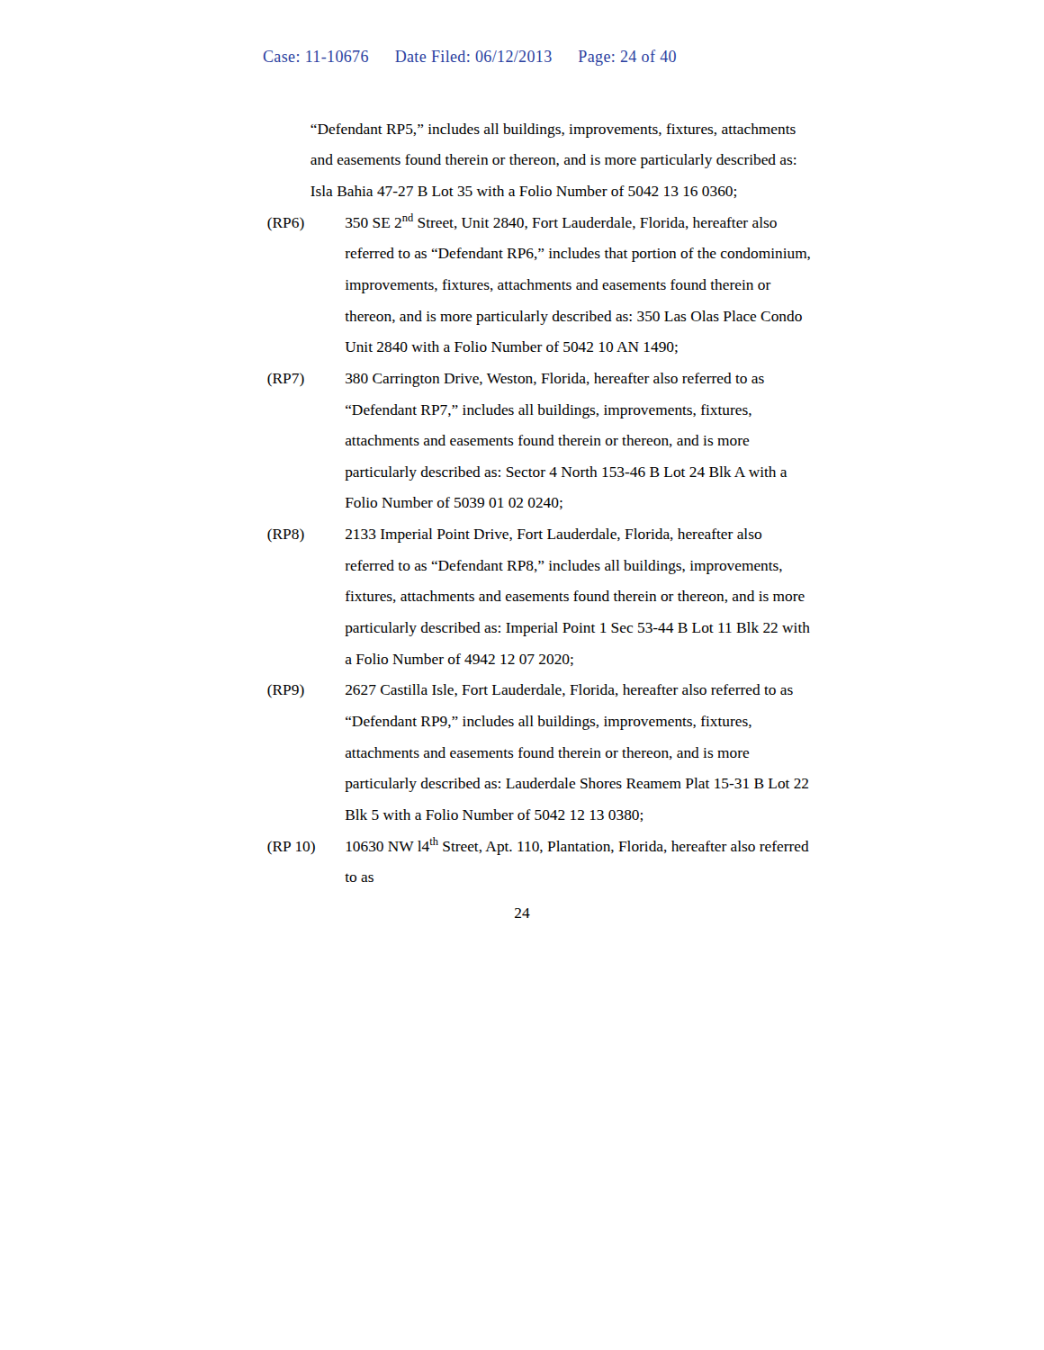Case: 11-10676 Date Filed: 06/12/2013 Page: 24 of 40
“Defendant RP5,” includes all buildings, improvements, fixtures, attachments and easements found therein or thereon, and is more particularly described as: Isla Bahia 47-27 B Lot 35 with a Folio Number of 5042 13 16 0360;
(RP6)
350 SE 2nd Street, Unit 2840, Fort Lauderdale, Florida, hereafter also referred to as “Defendant RP6,” includes that portion of the condominium, improvements, fixtures, attachments and easements found therein or thereon, and is more particularly described as: 350 Las Olas Place Condo Unit 2840 with a Folio Number of 5042 10 AN 1490;
(RP7)
380 Carrington Drive, Weston, Florida, hereafter also referred to as “Defendant RP7,” includes all buildings, improvements, fixtures, attachments and easements found therein or thereon, and is more particularly described as: Sector 4 North 153-46 B Lot 24 Blk A with a Folio Number of 5039 01 02 0240;
(RP8)
2133 Imperial Point Drive, Fort Lauderdale, Florida, hereafter also referred to as “Defendant RP8,” includes all buildings, improvements, fixtures, attachments and easements found therein or thereon, and is more particularly described as: Imperial Point 1 Sec 53-44 B Lot 11 Blk 22 with a Folio Number of 4942 12 07 2020;
(RP9)
2627 Castilla Isle, Fort Lauderdale, Florida, hereafter also referred to as “Defendant RP9,” includes all buildings, improvements, fixtures, attachments and easements found therein or thereon, and is more particularly described as: Lauderdale Shores Reamem Plat 15-31 B Lot 22 Blk 5 with a Folio Number of 5042 12 13 0380;
(RP 10)
10630 NW l4th Street, Apt. 110, Plantation, Florida, hereafter also referred to as
24